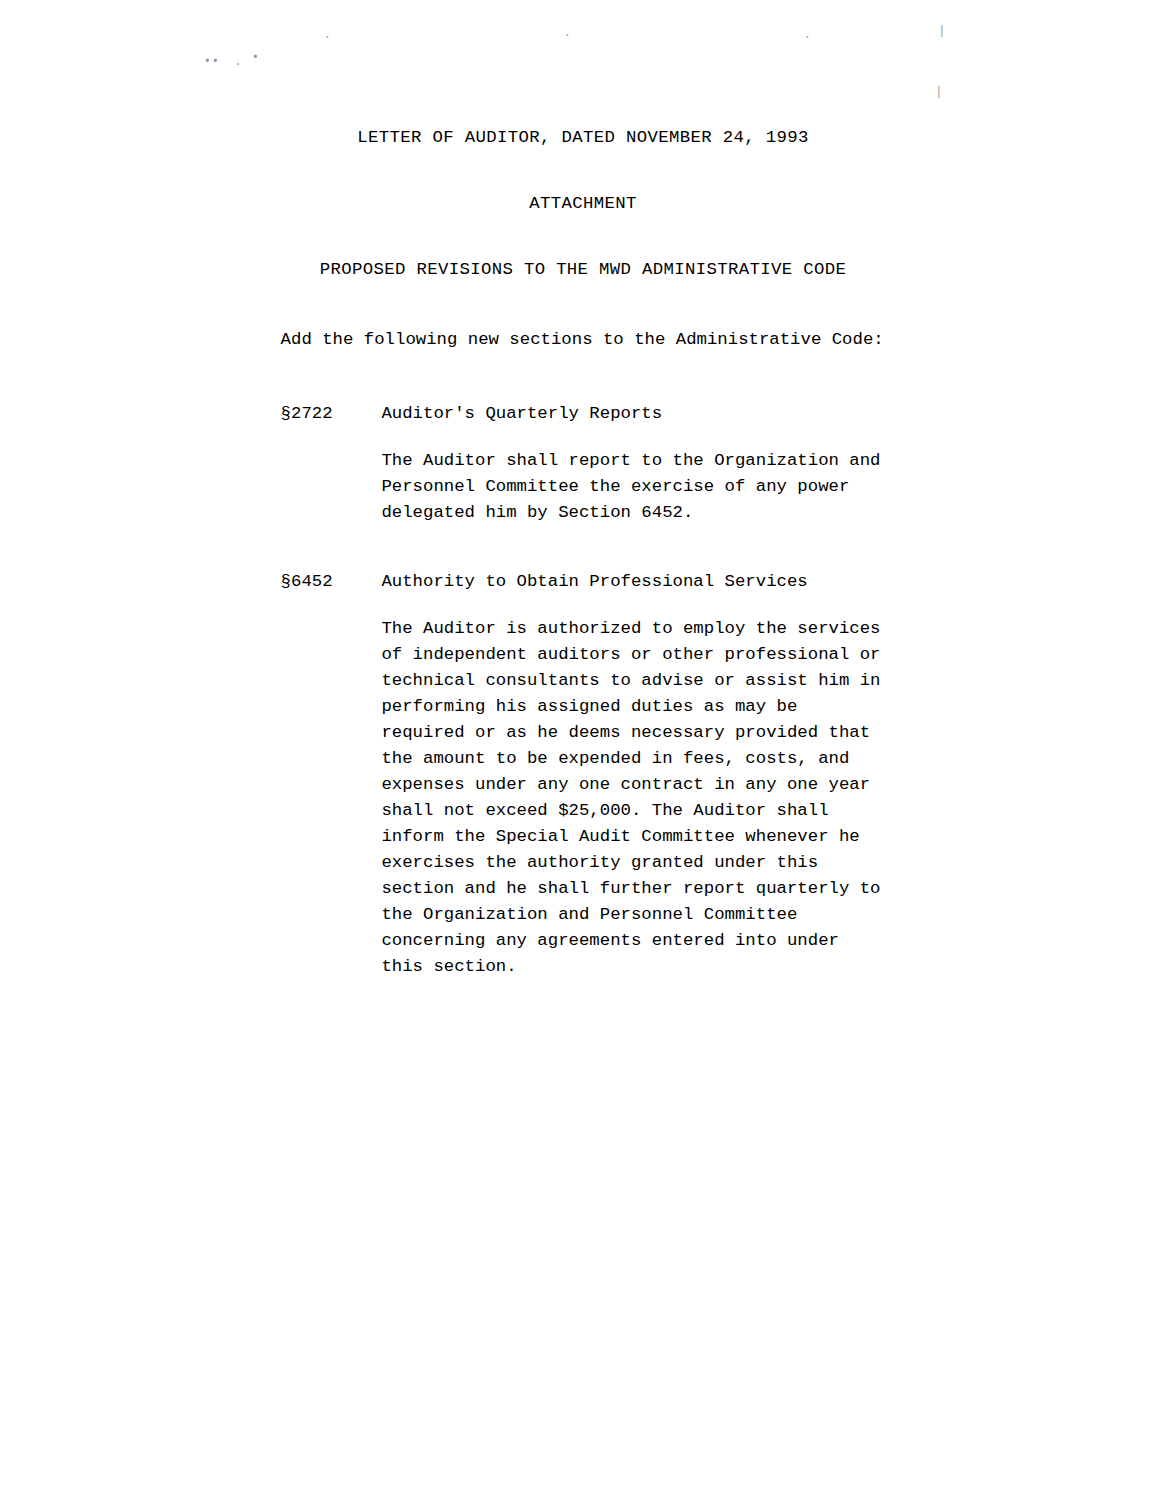. . . | •• . • |
LETTER OF AUDITOR, DATED NOVEMBER 24, 1993
ATTACHMENT
PROPOSED REVISIONS TO THE MWD ADMINISTRATIVE CODE
Add the following new sections to the Administrative Code:
§2722
Auditor's Quarterly Reports
The Auditor shall report to the Organization and Personnel Committee the exercise of any power delegated him by Section 6452.
§6452
Authority to Obtain Professional Services
The Auditor is authorized to employ the services of independent auditors or other professional or technical consultants to advise or assist him in performing his assigned duties as may be required or as he deems necessary provided that the amount to be expended in fees, costs, and expenses under any one contract in any one year shall not exceed $25,000. The Auditor shall inform the Special Audit Committee whenever he exercises the authority granted under this section and he shall further report quarterly to the Organization and Personnel Committee concerning any agreements entered into under this section.